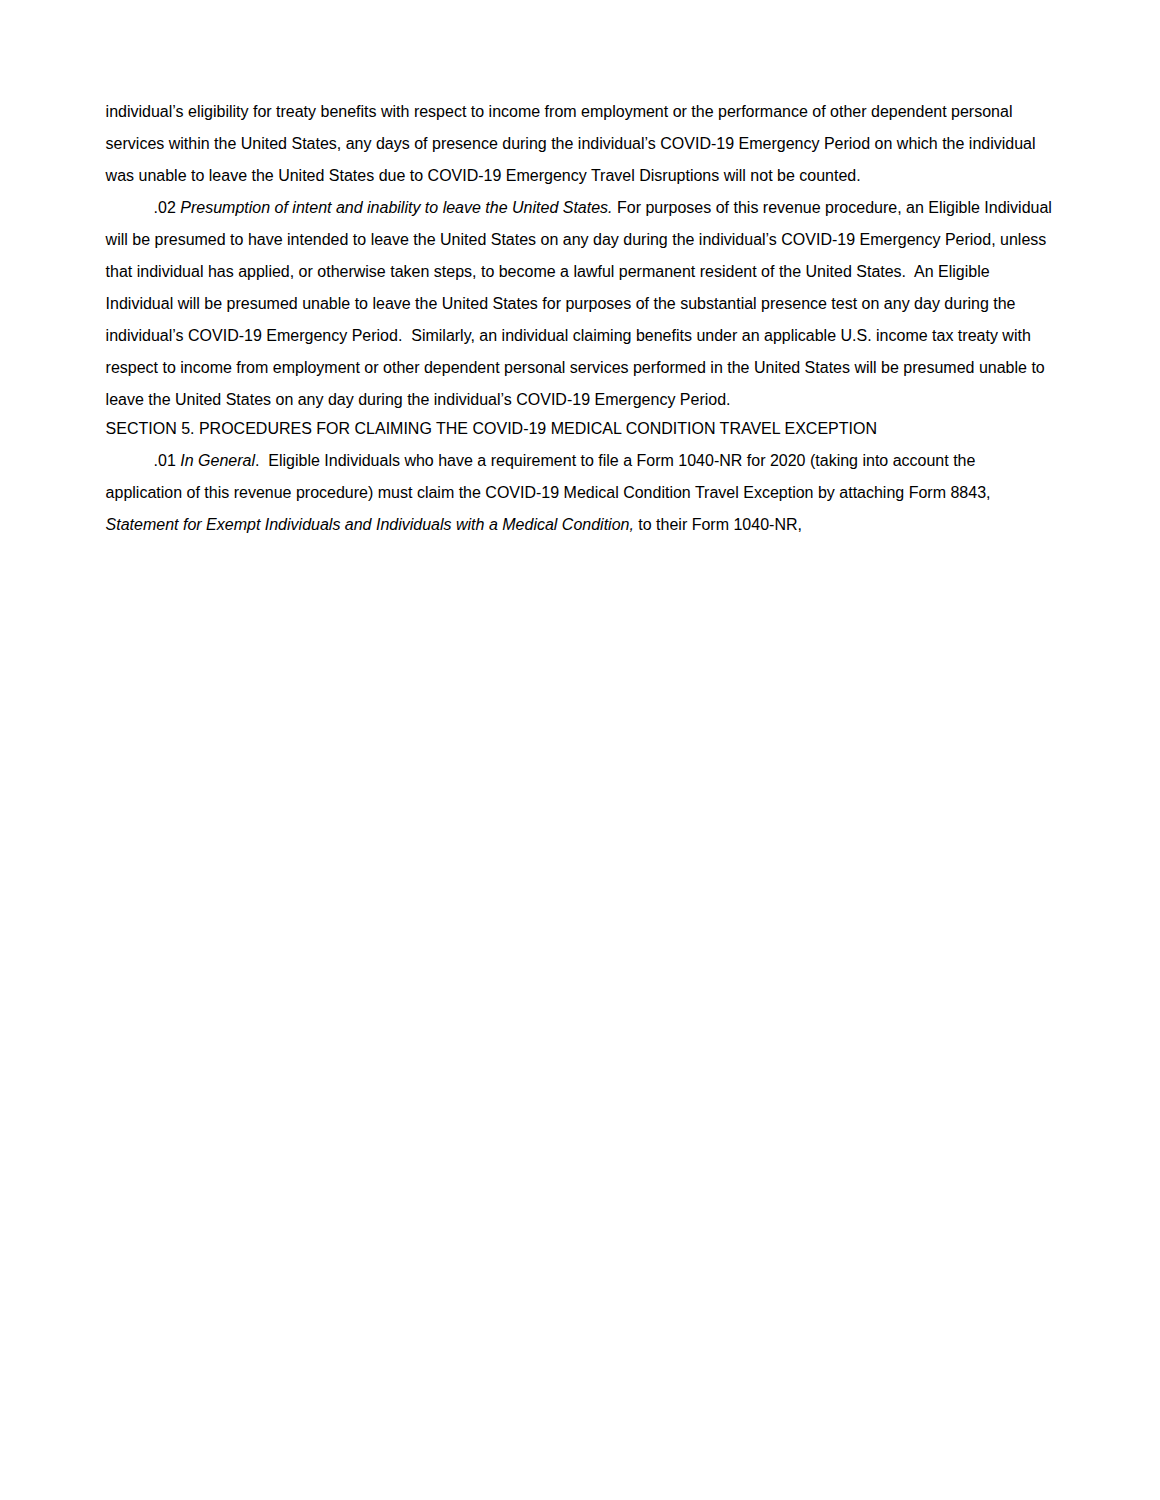individual’s eligibility for treaty benefits with respect to income from employment or the performance of other dependent personal services within the United States, any days of presence during the individual’s COVID-19 Emergency Period on which the individual was unable to leave the United States due to COVID-19 Emergency Travel Disruptions will not be counted.
.02 Presumption of intent and inability to leave the United States. For purposes of this revenue procedure, an Eligible Individual will be presumed to have intended to leave the United States on any day during the individual’s COVID-19 Emergency Period, unless that individual has applied, or otherwise taken steps, to become a lawful permanent resident of the United States. An Eligible Individual will be presumed unable to leave the United States for purposes of the substantial presence test on any day during the individual’s COVID-19 Emergency Period. Similarly, an individual claiming benefits under an applicable U.S. income tax treaty with respect to income from employment or other dependent personal services performed in the United States will be presumed unable to leave the United States on any day during the individual’s COVID-19 Emergency Period.
SECTION 5. PROCEDURES FOR CLAIMING THE COVID-19 MEDICAL CONDITION TRAVEL EXCEPTION
.01 In General. Eligible Individuals who have a requirement to file a Form 1040-NR for 2020 (taking into account the application of this revenue procedure) must claim the COVID-19 Medical Condition Travel Exception by attaching Form 8843, Statement for Exempt Individuals and Individuals with a Medical Condition, to their Form 1040-NR,